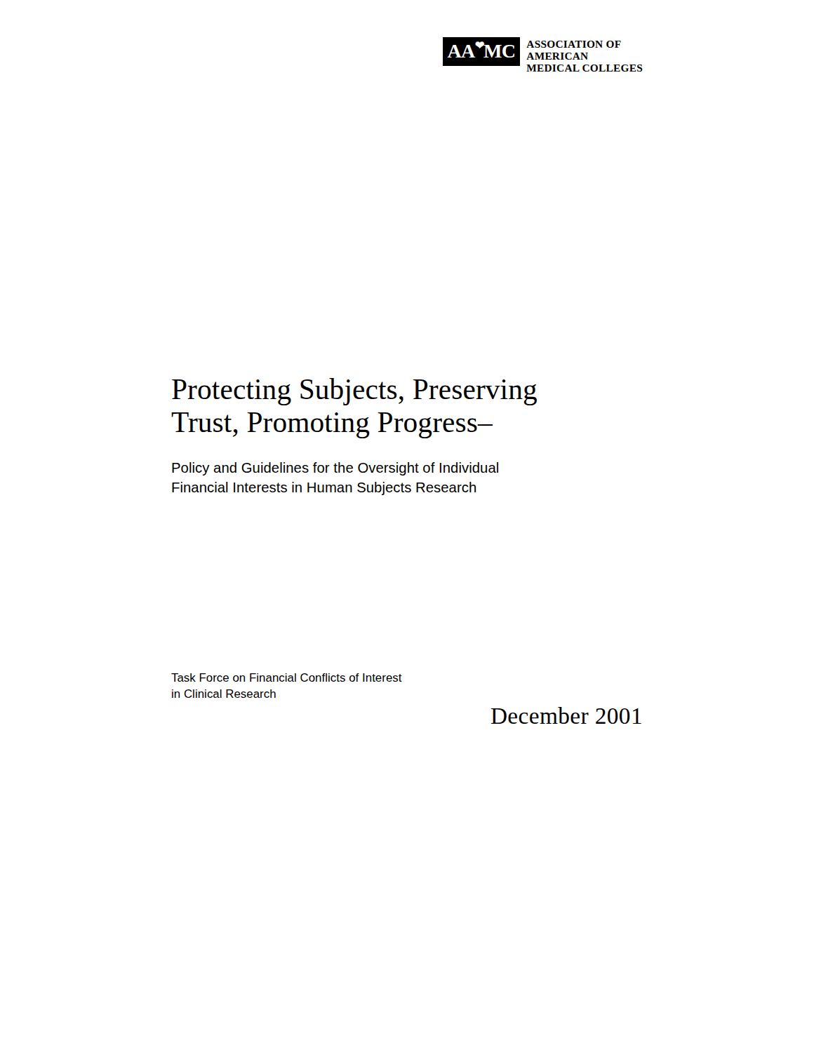AA❤MC
Association of
American
Medical Colleges
Protecting Subjects, Preserving
Trust, Promoting Progress–
Policy and Guidelines for the Oversight of Individual
Financial Interests in Human Subjects Research
Task Force on Financial Conflicts of Interest
in Clinical Research
December 2001